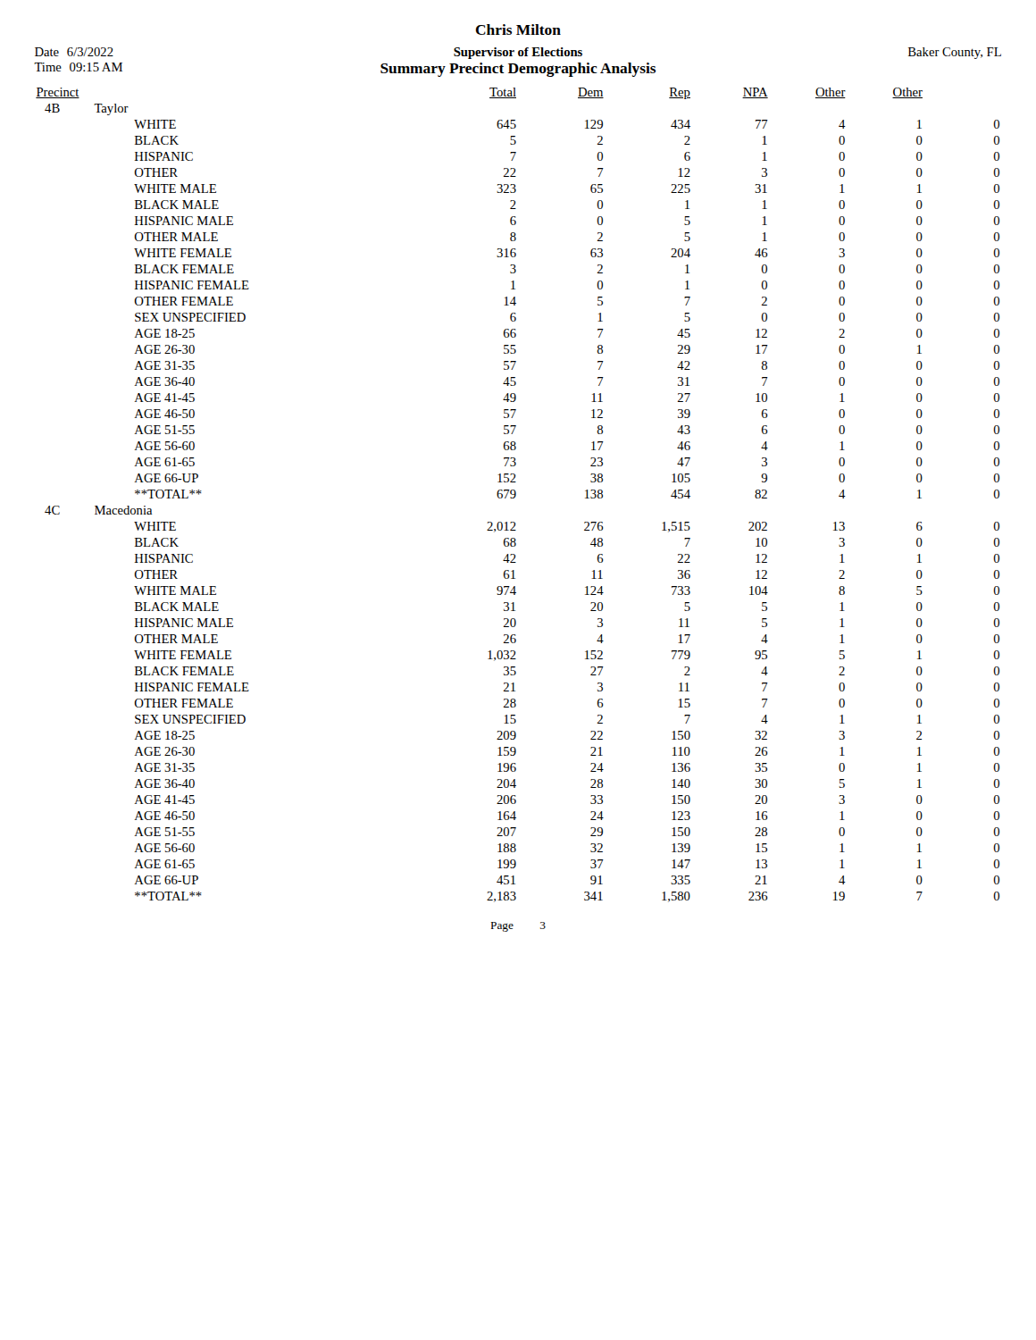Chris Milton
| Date 6/3/2022 | Supervisor of Elections | Baker County, FL |
| Time 09:15 AM | Summary Precinct Demographic Analysis | |
| Precinct | | Total | Dem | Rep | NPA | Other | Other | |
| --- | --- | --- | --- | --- | --- | --- | --- | --- |
| 4B | Taylor | |
| | WHITE | 645 | 129 | 434 | 77 | 4 | 1 | 0 |
| | BLACK | 5 | 2 | 2 | 1 | 0 | 0 | 0 |
| | HISPANIC | 7 | 0 | 6 | 1 | 0 | 0 | 0 |
| | OTHER | 22 | 7 | 12 | 3 | 0 | 0 | 0 |
| | WHITE MALE | 323 | 65 | 225 | 31 | 1 | 1 | 0 |
| | BLACK MALE | 2 | 0 | 1 | 1 | 0 | 0 | 0 |
| | HISPANIC MALE | 6 | 0 | 5 | 1 | 0 | 0 | 0 |
| | OTHER MALE | 8 | 2 | 5 | 1 | 0 | 0 | 0 |
| | WHITE FEMALE | 316 | 63 | 204 | 46 | 3 | 0 | 0 |
| | BLACK FEMALE | 3 | 2 | 1 | 0 | 0 | 0 | 0 |
| | HISPANIC FEMALE | 1 | 0 | 1 | 0 | 0 | 0 | 0 |
| | OTHER FEMALE | 14 | 5 | 7 | 2 | 0 | 0 | 0 |
| | SEX UNSPECIFIED | 6 | 1 | 5 | 0 | 0 | 0 | 0 |
| | AGE 18-25 | 66 | 7 | 45 | 12 | 2 | 0 | 0 |
| | AGE 26-30 | 55 | 8 | 29 | 17 | 0 | 1 | 0 |
| | AGE 31-35 | 57 | 7 | 42 | 8 | 0 | 0 | 0 |
| | AGE 36-40 | 45 | 7 | 31 | 7 | 0 | 0 | 0 |
| | AGE 41-45 | 49 | 11 | 27 | 10 | 1 | 0 | 0 |
| | AGE 46-50 | 57 | 12 | 39 | 6 | 0 | 0 | 0 |
| | AGE 51-55 | 57 | 8 | 43 | 6 | 0 | 0 | 0 |
| | AGE 56-60 | 68 | 17 | 46 | 4 | 1 | 0 | 0 |
| | AGE 61-65 | 73 | 23 | 47 | 3 | 0 | 0 | 0 |
| | AGE 66-UP | 152 | 38 | 105 | 9 | 0 | 0 | 0 |
| | **TOTAL** | 679 | 138 | 454 | 82 | 4 | 1 | 0 |
| 4C | Macedonia | |
| | WHITE | 2,012 | 276 | 1,515 | 202 | 13 | 6 | 0 |
| | BLACK | 68 | 48 | 7 | 10 | 3 | 0 | 0 |
| | HISPANIC | 42 | 6 | 22 | 12 | 1 | 1 | 0 |
| | OTHER | 61 | 11 | 36 | 12 | 2 | 0 | 0 |
| | WHITE MALE | 974 | 124 | 733 | 104 | 8 | 5 | 0 |
| | BLACK MALE | 31 | 20 | 5 | 5 | 1 | 0 | 0 |
| | HISPANIC MALE | 20 | 3 | 11 | 5 | 1 | 0 | 0 |
| | OTHER MALE | 26 | 4 | 17 | 4 | 1 | 0 | 0 |
| | WHITE FEMALE | 1,032 | 152 | 779 | 95 | 5 | 1 | 0 |
| | BLACK FEMALE | 35 | 27 | 2 | 4 | 2 | 0 | 0 |
| | HISPANIC FEMALE | 21 | 3 | 11 | 7 | 0 | 0 | 0 |
| | OTHER FEMALE | 28 | 6 | 15 | 7 | 0 | 0 | 0 |
| | SEX UNSPECIFIED | 15 | 2 | 7 | 4 | 1 | 1 | 0 |
| | AGE 18-25 | 209 | 22 | 150 | 32 | 3 | 2 | 0 |
| | AGE 26-30 | 159 | 21 | 110 | 26 | 1 | 1 | 0 |
| | AGE 31-35 | 196 | 24 | 136 | 35 | 0 | 1 | 0 |
| | AGE 36-40 | 204 | 28 | 140 | 30 | 5 | 1 | 0 |
| | AGE 41-45 | 206 | 33 | 150 | 20 | 3 | 0 | 0 |
| | AGE 46-50 | 164 | 24 | 123 | 16 | 1 | 0 | 0 |
| | AGE 51-55 | 207 | 29 | 150 | 28 | 0 | 0 | 0 |
| | AGE 56-60 | 188 | 32 | 139 | 15 | 1 | 1 | 0 |
| | AGE 61-65 | 199 | 37 | 147 | 13 | 1 | 1 | 0 |
| | AGE 66-UP | 451 | 91 | 335 | 21 | 4 | 0 | 0 |
| | **TOTAL** | 2,183 | 341 | 1,580 | 236 | 19 | 7 | 0 |
Page3